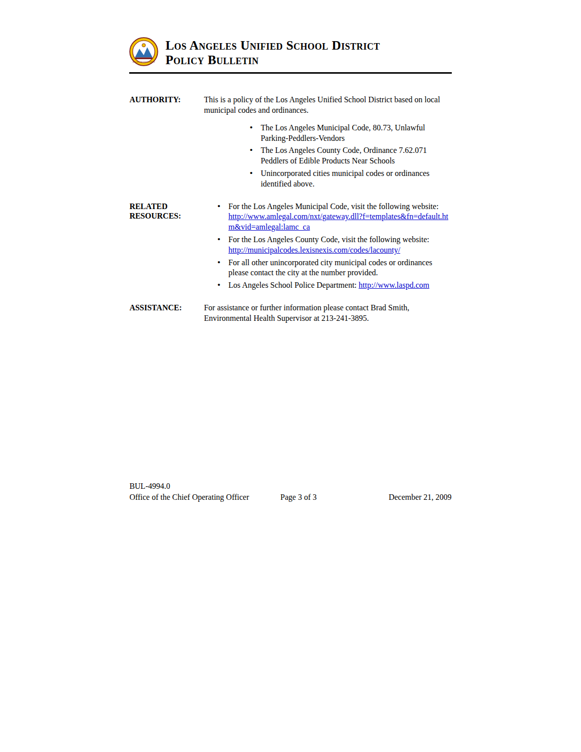BOARD OF EDUCATION
Los Angeles Unified School District
Policy Bulletin
| AUTHORITY: | This is a policy of the Los Angeles Unified School District based on local municipal codes and ordinances. The Los Angeles Municipal Code, 80.73, Unlawful Parking-Peddlers-Vendors The Los Angeles County Code, Ordinance 7.62.071 Peddlers of Edible Products Near Schools Unincorporated cities municipal codes or ordinances identified above. |
| RELATED RESOURCES: | For the Los Angeles Municipal Code, visit the following website: http://www.amlegal.com/nxt/gateway.dll?f=templates&fn=default.htm&vid=amlegal:lamc_ca For the Los Angeles County Code, visit the following website: http://municipalcodes.lexisnexis.com/codes/lacounty/ For all other unincorporated city municipal codes or ordinances please contact the city at the number provided. Los Angeles School Police Department: http://www.laspd.com |
| ASSISTANCE: | For assistance or further information please contact Brad Smith, Environmental Health Supervisor at 213-241-3895. |
BUL-4994.0
| Office of the Chief Operating Officer | Page 3 of 3 | December 21, 2009 |